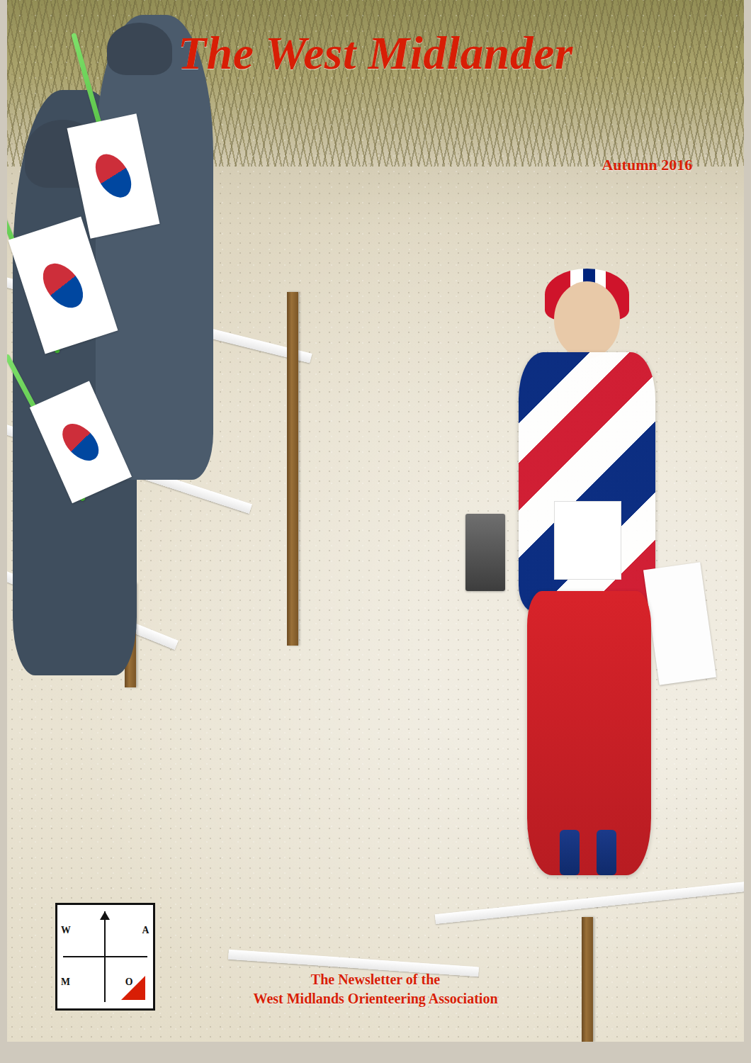The West Midlander
Autumn 2016
W A M O
The Newsletter of the
West Midlands Orienteering Association